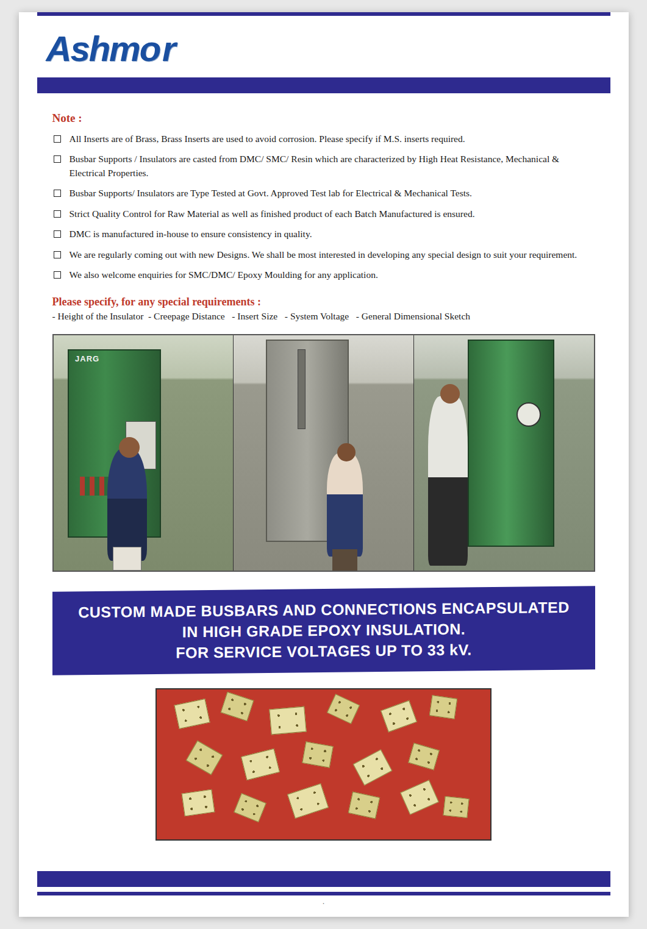Ashmor
Note :
All Inserts are of Brass, Brass Inserts are used to avoid corrosion. Please specify if M.S. inserts required.
Busbar Supports / Insulators are casted from DMC/ SMC/ Resin which are characterized by High Heat Resistance, Mechanical & Electrical Properties.
Busbar Supports/ Insulators are Type Tested at Govt. Approved Test lab for Electrical & Mechanical Tests.
Strict Quality Control for Raw Material as well as finished product of each Batch Manufactured is ensured.
DMC is manufactured in-house to ensure consistency in quality.
We are regularly coming out with new Designs. We shall be most interested in developing any special design to suit your requirement.
We also welcome enquiries for SMC/DMC/ Epoxy Moulding for any application.
Please specify, for any special requirements :
- Height of the Insulator - Creepage Distance - Insert Size - System Voltage - General Dimensional Sketch
CUSTOM MADE BUSBARS AND CONNECTIONS ENCAPSULATED IN HIGH GRADE EPOXY INSULATION. FOR SERVICE VOLTAGES UP TO 33 kV.
·